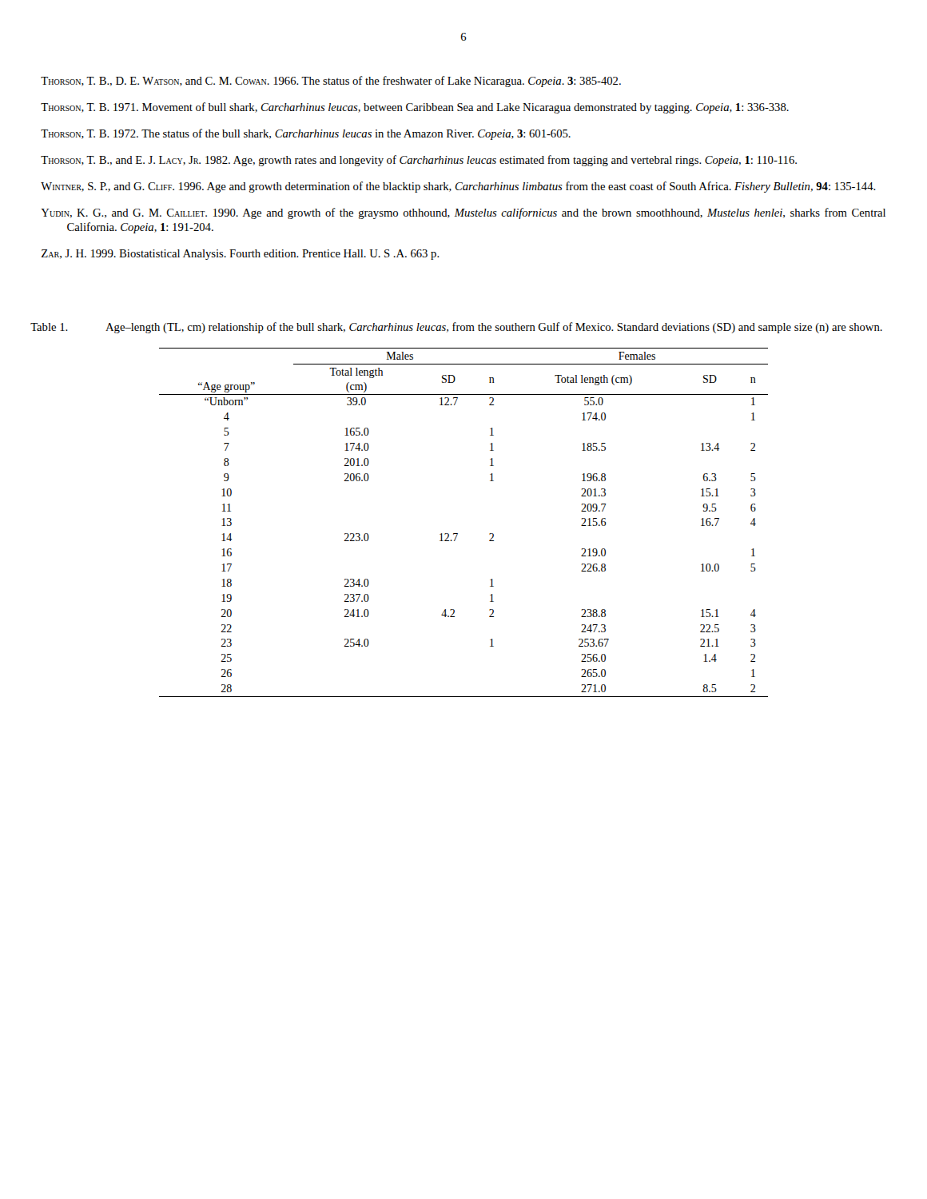6
Thorson, T. B., D. E. Watson, and C. M. Cowan. 1966. The status of the freshwater of Lake Nicaragua. Copeia. 3: 385-402.
Thorson, T. B. 1971. Movement of bull shark, Carcharhinus leucas, between Caribbean Sea and Lake Nicaragua demonstrated by tagging. Copeia, 1: 336-338.
Thorson, T. B. 1972. The status of the bull shark, Carcharhinus leucas in the Amazon River. Copeia, 3: 601-605.
Thorson, T. B., and E. J. Lacy, Jr. 1982. Age, growth rates and longevity of Carcharhinus leucas estimated from tagging and vertebral rings. Copeia, 1: 110-116.
Wintner, S. P., and G. Cliff. 1996. Age and growth determination of the blacktip shark, Carcharhinus limbatus from the east coast of South Africa. Fishery Bulletin, 94: 135-144.
Yudin, K. G., and G. M. Cailliet. 1990. Age and growth of the graysmo othhound, Mustelus californicus and the brown smoothhound, Mustelus henlei, sharks from Central California. Copeia, 1: 191-204.
Zar, J. H. 1999. Biostatistical Analysis. Fourth edition. Prentice Hall. U. S .A. 663 p.
Table 1. Age–length (TL, cm) relationship of the bull shark, Carcharhinus leucas, from the southern Gulf of Mexico. Standard deviations (SD) and sample size (n) are shown.
| “Age group” | Males | Females |
| --- | --- | --- |
| Total length (cm) | SD | n | Total length (cm) | SD | n |
| “Unborn” | 39.0 | 12.7 | 2 | 55.0 | | 1 |
| 4 | | | | 174.0 | | 1 |
| 5 | 165.0 | | 1 | | | |
| 7 | 174.0 | | 1 | 185.5 | 13.4 | 2 |
| 8 | 201.0 | | 1 | | | |
| 9 | 206.0 | | 1 | 196.8 | 6.3 | 5 |
| 10 | | | | 201.3 | 15.1 | 3 |
| 11 | | | | 209.7 | 9.5 | 6 |
| 13 | | | | 215.6 | 16.7 | 4 |
| 14 | 223.0 | 12.7 | 2 | | | |
| 16 | | | | 219.0 | | 1 |
| 17 | | | | 226.8 | 10.0 | 5 |
| 18 | 234.0 | | 1 | | | |
| 19 | 237.0 | | 1 | | | |
| 20 | 241.0 | 4.2 | 2 | 238.8 | 15.1 | 4 |
| 22 | | | | 247.3 | 22.5 | 3 |
| 23 | 254.0 | | 1 | 253.67 | 21.1 | 3 |
| 25 | | | | 256.0 | 1.4 | 2 |
| 26 | | | | 265.0 | | 1 |
| 28 | | | | 271.0 | 8.5 | 2 |